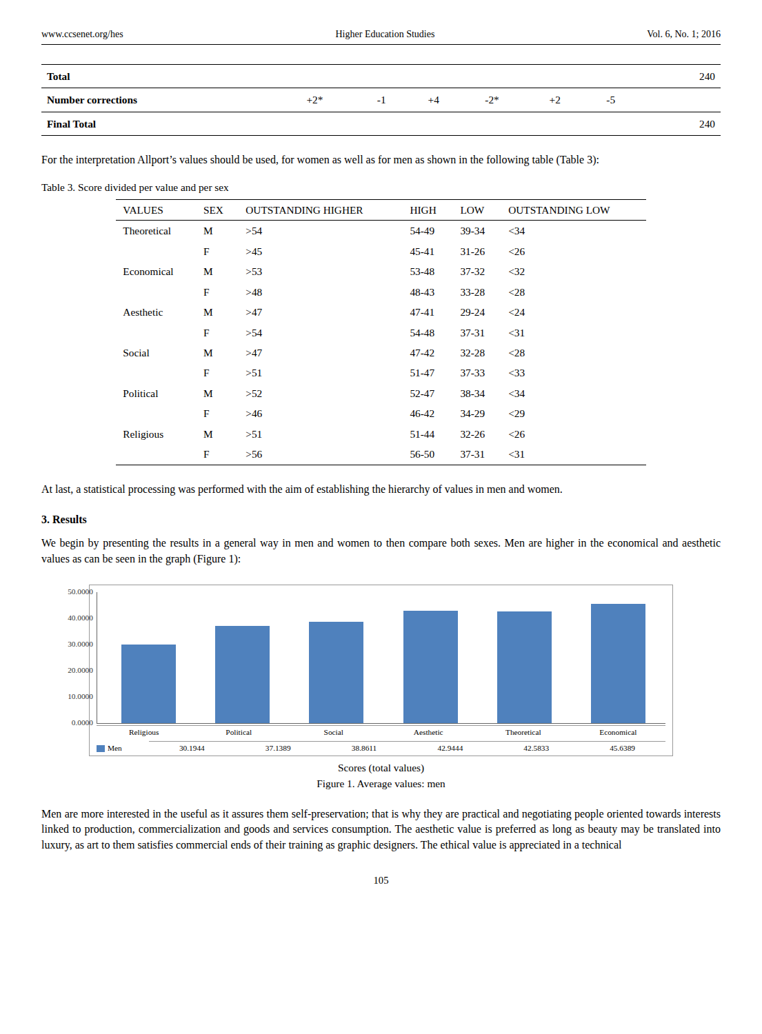www.ccsenet.org/hes
Higher Education Studies
Vol. 6, No. 1; 2016
| Total | | | | | | | 240 |
| Number corrections | +2* | -1 | +4 | -2* | +2 | -5 | |
| Final Total | | | | | | | 240 |
For the interpretation Allport’s values should be used, for women as well as for men as shown in the following table (Table 3):
Table 3. Score divided per value and per sex
| VALUES | SEX | OUTSTANDING HIGHER | HIGH | LOW | OUTSTANDING LOW |
| --- | --- | --- | --- | --- | --- |
| Theoretical | M | >54 | 54-49 | 39-34 | <34 |
| | F | >45 | 45-41 | 31-26 | <26 |
| Economical | M | >53 | 53-48 | 37-32 | <32 |
| | F | >48 | 48-43 | 33-28 | <28 |
| Aesthetic | M | >47 | 47-41 | 29-24 | <24 |
| | F | >54 | 54-48 | 37-31 | <31 |
| Social | M | >47 | 47-42 | 32-28 | <28 |
| | F | >51 | 51-47 | 37-33 | <33 |
| Political | M | >52 | 52-47 | 38-34 | <34 |
| | F | >46 | 46-42 | 34-29 | <29 |
| Religious | M | >51 | 51-44 | 32-26 | <26 |
| | F | >56 | 56-50 | 37-31 | <31 |
At last, a statistical processing was performed with the aim of establishing the hierarchy of values in men and women.
3. Results
We begin by presenting the results in a general way in men and women to then compare both sexes. Men are higher in the economical and aesthetic values as can be seen in the graph (Figure 1):
50.0000 40.0000 30.0000 20.0000 10.0000 0.0000
Religious
Political
Social
Aesthetic
Theoretical
Economical
Men
30.1944
37.1389
38.8611
42.9444
42.5833
45.6389
Scores (total values)
Figure 1. Average values: men
Men are more interested in the useful as it assures them self-preservation; that is why they are practical and negotiating people oriented towards interests linked to production, commercialization and goods and services consumption. The aesthetic value is preferred as long as beauty may be translated into luxury, as art to them satisfies commercial ends of their training as graphic designers. The ethical value is appreciated in a technical
105